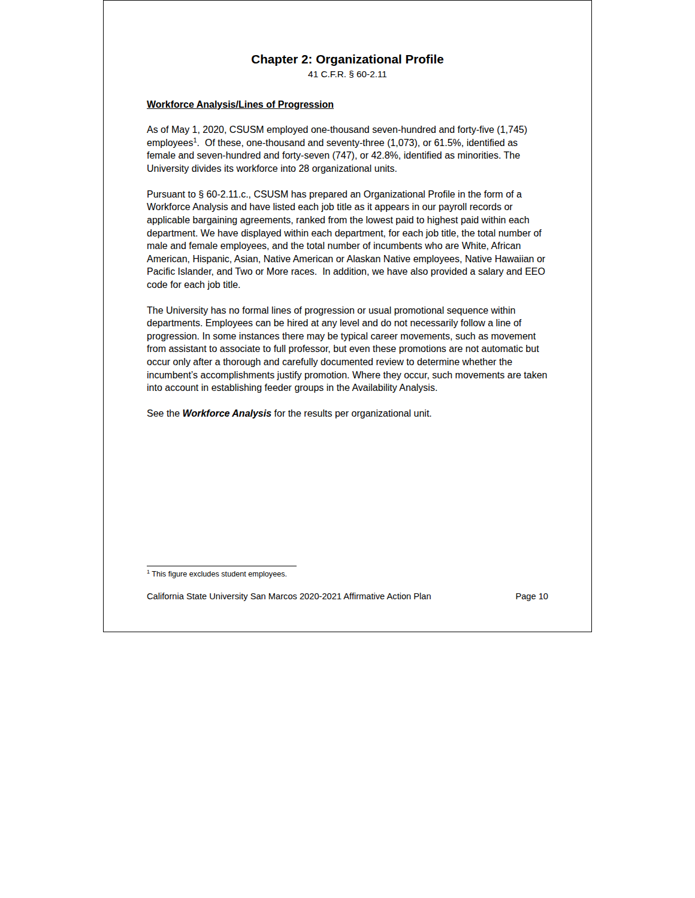Chapter 2: Organizational Profile
41 C.F.R. § 60-2.11
Workforce Analysis/Lines of Progression
As of May 1, 2020, CSUSM employed one-thousand seven-hundred and forty-five (1,745) employees1. Of these, one-thousand and seventy-three (1,073), or 61.5%, identified as female and seven-hundred and forty-seven (747), or 42.8%, identified as minorities. The University divides its workforce into 28 organizational units.
Pursuant to § 60-2.11.c., CSUSM has prepared an Organizational Profile in the form of a Workforce Analysis and have listed each job title as it appears in our payroll records or applicable bargaining agreements, ranked from the lowest paid to highest paid within each department. We have displayed within each department, for each job title, the total number of male and female employees, and the total number of incumbents who are White, African American, Hispanic, Asian, Native American or Alaskan Native employees, Native Hawaiian or Pacific Islander, and Two or More races. In addition, we have also provided a salary and EEO code for each job title.
The University has no formal lines of progression or usual promotional sequence within departments. Employees can be hired at any level and do not necessarily follow a line of progression. In some instances there may be typical career movements, such as movement from assistant to associate to full professor, but even these promotions are not automatic but occur only after a thorough and carefully documented review to determine whether the incumbent’s accomplishments justify promotion. Where they occur, such movements are taken into account in establishing feeder groups in the Availability Analysis.
See the Workforce Analysis for the results per organizational unit.
1 This figure excludes student employees.
California State University San Marcos 2020-2021 Affirmative Action Plan
Page 10